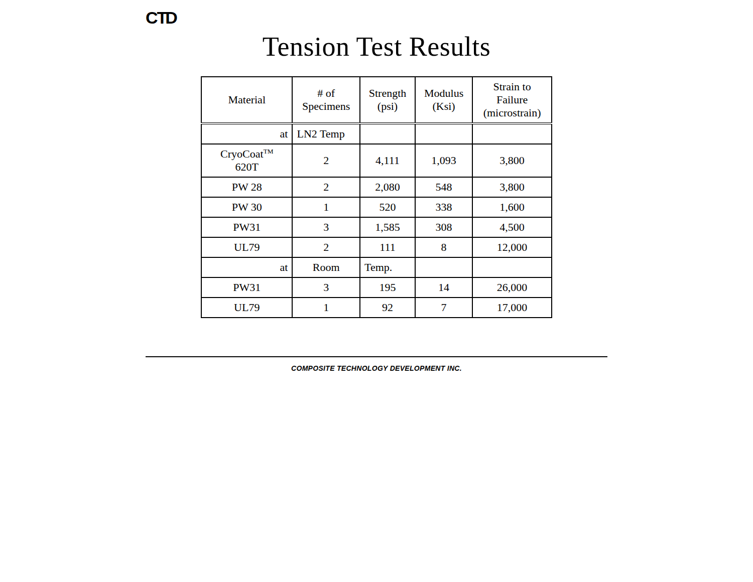CTD
Tension Test Results
| Material | # of Specimens | Strength (psi) | Modulus (Ksi) | Strain to Failure (microstrain) |
| --- | --- | --- | --- | --- |
| at | LN2 Temp | | | |
| CryoCoat TM 620T | 2 | 4,111 | 1,093 | 3,800 |
| PW 28 | 2 | 2,080 | 548 | 3,800 |
| PW 30 | 1 | 520 | 338 | 1,600 |
| PW31 | 3 | 1,585 | 308 | 4,500 |
| UL79 | 2 | 111 | 8 | 12,000 |
| at | Room | Temp. | | |
| PW31 | 3 | 195 | 14 | 26,000 |
| UL79 | 1 | 92 | 7 | 17,000 |
COMPOSITE TECHNOLOGY DEVELOPMENT INC.